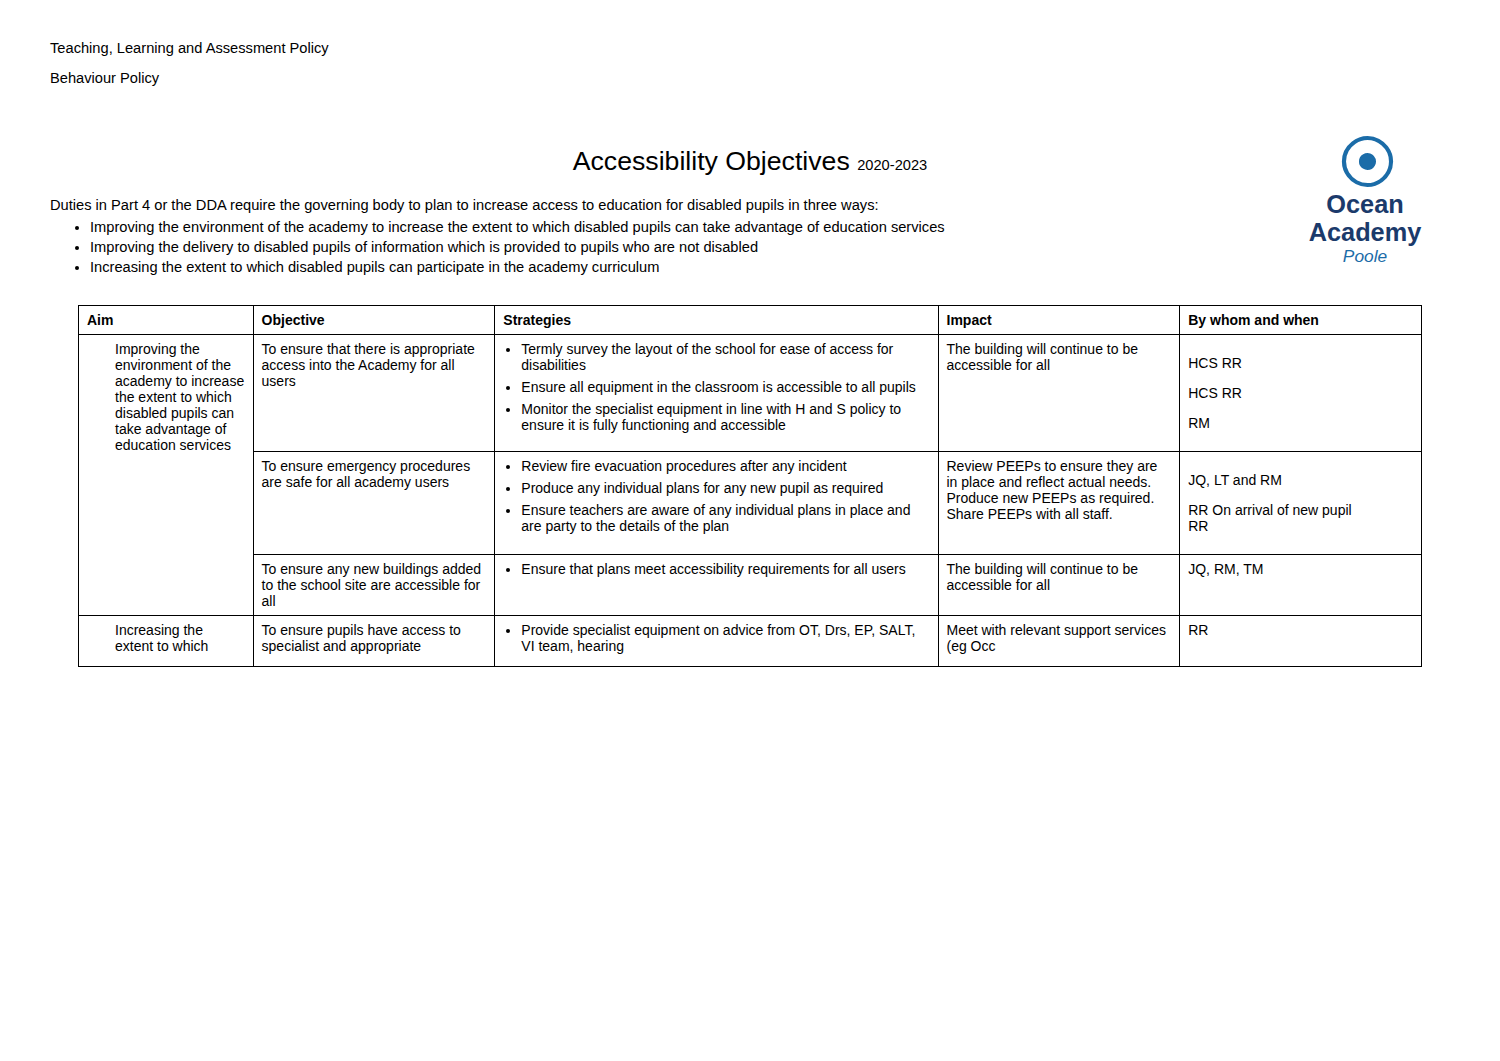Teaching, Learning and Assessment Policy
Behaviour Policy
⦿
Ocean
Academy
Poole
Accessibility Objectives 2020-2023
Duties in Part 4 or the DDA require the governing body to plan to increase access to education for disabled pupils in three ways:
Improving the environment of the academy to increase the extent to which disabled pupils can take advantage of education services
Improving the delivery to disabled pupils of information which is provided to pupils who are not disabled
Increasing the extent to which disabled pupils can participate in the academy curriculum
| Aim | Objective | Strategies | Impact | By whom and when |
| --- | --- | --- | --- | --- |
| Improving the environment of the academy to increase the extent to which disabled pupils can take advantage of education services | To ensure that there is appropriate access into the Academy for all users | Termly survey the layout of the school for ease of access for disabilities Ensure all equipment in the classroom is accessible to all pupils Monitor the specialist equipment in line with H and S policy to ensure it is fully functioning and accessible | The building will continue to be accessible for all | HCS RR HCS RR RM |
| To ensure emergency procedures are safe for all academy users | Review fire evacuation procedures after any incident Produce any individual plans for any new pupil as required Ensure teachers are aware of any individual plans in place and are party to the details of the plan | Review PEEPs to ensure they are in place and reflect actual needs. Produce new PEEPs as required. Share PEEPs with all staff. | JQ, LT and RM RR On arrival of new pupil RR |
| To ensure any new buildings added to the school site are accessible for all | Ensure that plans meet accessibility requirements for all users | The building will continue to be accessible for all | JQ, RM, TM |
| Increasing the extent to which | To ensure pupils have access to specialist and appropriate | Provide specialist equipment on advice from OT, Drs, EP, SALT, VI team, hearing | Meet with relevant support services (eg Occ | RR |